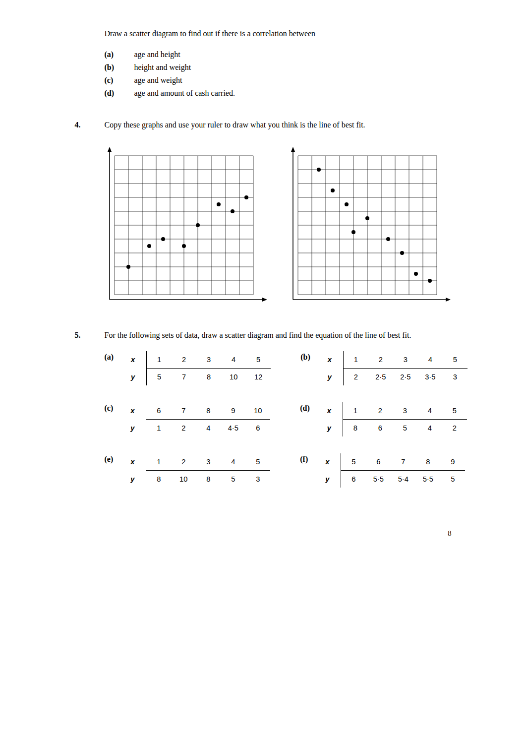Draw a scatter diagram to find out if there is a correlation between
(a) age and height
(b) height and weight
(c) age and weight
(d) age and amount of cash carried.
4.
Copy these graphs and use your ruler to draw what you think is the line of best fit.
5.
For the following sets of data, draw a scatter diagram and find the equation of the line of best fit.
(a)
| x | 1 | 2 | 3 | 4 | 5 |
| y | 5 | 7 | 8 | 10 | 12 |
(b)
| x | 1 | 2 | 3 | 4 | 5 |
| y | 2 | 2·5 | 2·5 | 3·5 | 3 |
(c)
| x | 6 | 7 | 8 | 9 | 10 |
| y | 1 | 2 | 4 | 4·5 | 6 |
(d)
| x | 1 | 2 | 3 | 4 | 5 |
| y | 8 | 6 | 5 | 4 | 2 |
(e)
| x | 1 | 2 | 3 | 4 | 5 |
| y | 8 | 10 | 8 | 5 | 3 |
(f)
| x | 5 | 6 | 7 | 8 | 9 |
| y | 6 | 5·5 | 5·4 | 5·5 | 5 |
8